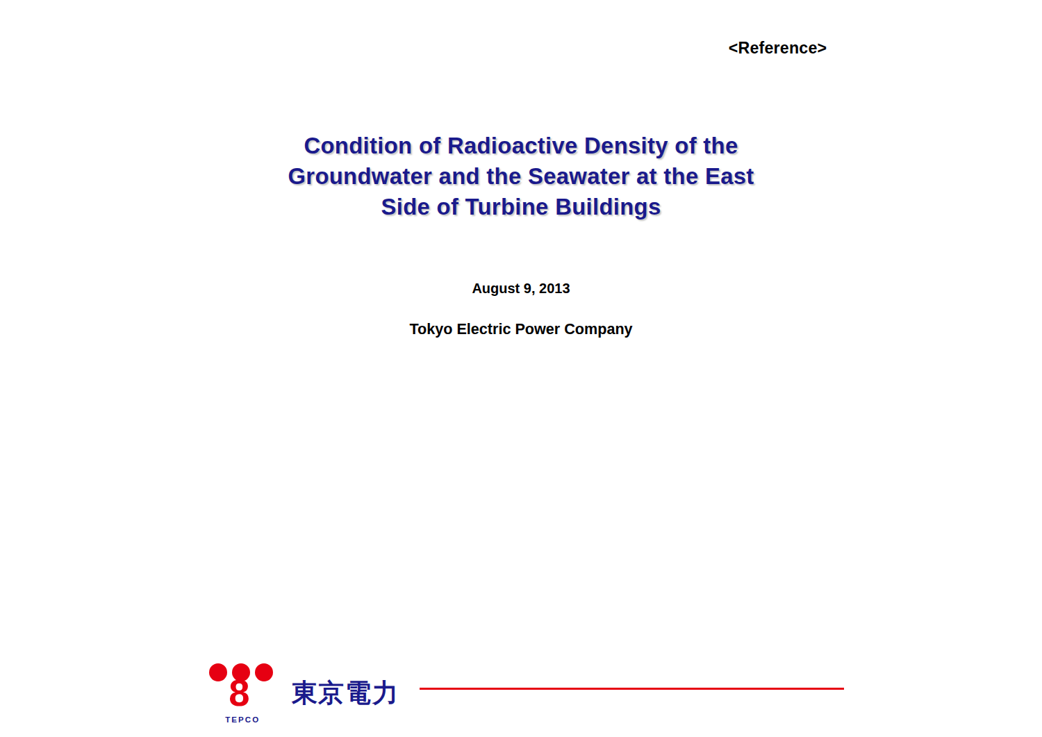<Reference>
Condition of Radioactive Density of the
Groundwater and the Seawater at the East
Side of Turbine Buildings
August 9, 2013
Tokyo Electric Power Company
8
TEPCO
東京電力